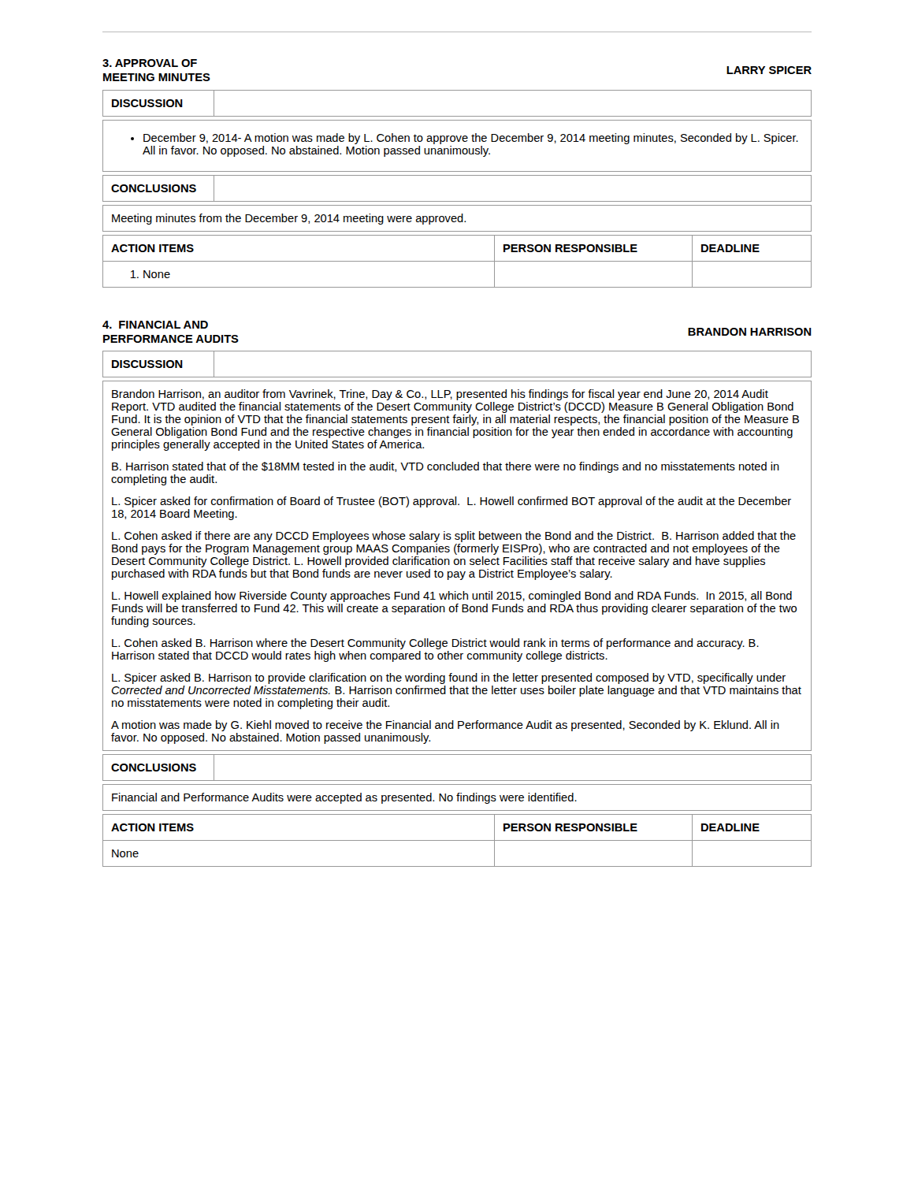3. Approval of
Meeting Minutes
Larry Spicer
| Discussion | |
| December 9, 2014- A motion was made by L. Cohen to approve the December 9, 2014 meeting minutes, Seconded by L. Spicer. All in favor. No opposed. No abstained. Motion passed unanimously. |
| Conclusions | |
| Meeting minutes from the December 9, 2014 meeting were approved. |
| Action Items | Person Responsible | Deadline |
| None | | |
4. Financial and
Performance Audits
Brandon Harrison
| Discussion | |
| Brandon Harrison, an auditor from Vavrinek, Trine, Day & Co., LLP, presented his findings for fiscal year end June 20, 2014 Audit Report. VTD audited the financial statements of the Desert Community College District’s (DCCD) Measure B General Obligation Bond Fund. It is the opinion of VTD that the financial statements present fairly, in all material respects, the financial position of the Measure B General Obligation Bond Fund and the respective changes in financial position for the year then ended in accordance with accounting principles generally accepted in the United States of America. B. Harrison stated that of the $18MM tested in the audit, VTD concluded that there were no findings and no misstatements noted in completing the audit. L. Spicer asked for confirmation of Board of Trustee (BOT) approval. L. Howell confirmed BOT approval of the audit at the December 18, 2014 Board Meeting. L. Cohen asked if there are any DCCD Employees whose salary is split between the Bond and the District. B. Harrison added that the Bond pays for the Program Management group MAAS Companies (formerly EISPro), who are contracted and not employees of the Desert Community College District. L. Howell provided clarification on select Facilities staff that receive salary and have supplies purchased with RDA funds but that Bond funds are never used to pay a District Employee’s salary. L. Howell explained how Riverside County approaches Fund 41 which until 2015, comingled Bond and RDA Funds. In 2015, all Bond Funds will be transferred to Fund 42. This will create a separation of Bond Funds and RDA thus providing clearer separation of the two funding sources. L. Cohen asked B. Harrison where the Desert Community College District would rank in terms of performance and accuracy. B. Harrison stated that DCCD would rates high when compared to other community college districts. L. Spicer asked B. Harrison to provide clarification on the wording found in the letter presented composed by VTD, specifically under Corrected and Uncorrected Misstatements. B. Harrison confirmed that the letter uses boiler plate language and that VTD maintains that no misstatements were noted in completing their audit. A motion was made by G. Kiehl moved to receive the Financial and Performance Audit as presented, Seconded by K. Eklund. All in favor. No opposed. No abstained. Motion passed unanimously. |
| Conclusions | |
| Financial and Performance Audits were accepted as presented. No findings were identified. |
| Action Items | Person Responsible | Deadline |
| None | | |